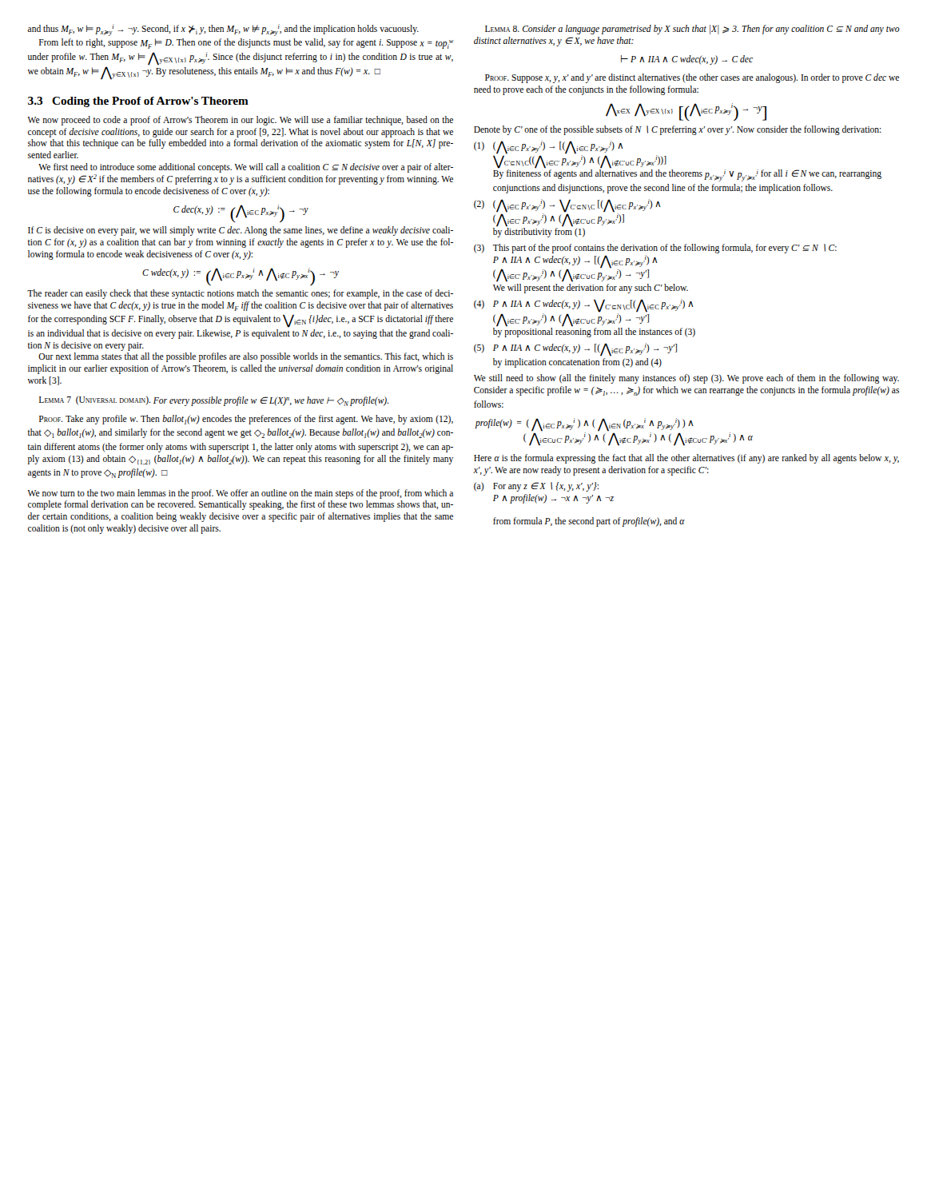and thus MF, w ⊨ px≽y i → ¬y. Second, if x ⊁i y, then MF, w ⊭ px≽y i, and the implication holds vacuously.
From left to right, suppose MF ⊨ D. Then one of the disjuncts must be valid, say for agent i. Suppose x = topiw under profile w. Then MF, w ⊨ ⋀y∈X∖{x} px≽y i. Since (the disjunct referring to i in) the condition D is true at w, we obtain MF, w ⊨ ⋀y∈X∖{x} ¬y. By resoluteness, this entails MF, w ⊨ x and thus F(w) = x. □
3.3 Coding the Proof of Arrow's Theorem
We now proceed to code a proof of Arrow's Theorem in our logic. We will use a familiar technique, based on the concept of decisive coalitions, to guide our search for a proof [9, 22]. What is novel about our approach is that we show that this technique can be fully embedded into a formal derivation of the axiomatic system for L[N, X] presented earlier.
We first need to introduce some additional concepts. We will call a coalition C ⊆ N decisive over a pair of alternatives (x, y) ∈ X2 if the members of C preferring x to y is a sufficient condition for preventing y from winning. We use the following formula to encode decisiveness of C over (x, y):
C dec(x, y) := (⋀i∈C px≽y i) → ¬y
If C is decisive on every pair, we will simply write C dec. Along the same lines, we define a weakly decisive coalition C for (x, y) as a coalition that can bar y from winning if exactly the agents in C prefer x to y. We use the following formula to encode weak decisiveness of C over (x, y):
C wdec(x, y) := (⋀i∈C px≽y i ∧ ⋀i∉C py≽x i) → ¬y
The reader can easily check that these syntactic notions match the semantic ones; for example, in the case of decisiveness we have that C dec(x, y) is true in the model MF iff the coalition C is decisive over that pair of alternatives for the corresponding SCF F. Finally, observe that D is equivalent to ⋁i∈N {i}dec, i.e., a SCF is dictatorial iff there is an individual that is decisive on every pair. Likewise, P is equivalent to N dec, i.e., to saying that the grand coalition N is decisive on every pair.
Our next lemma states that all the possible profiles are also possible worlds in the semantics. This fact, which is implicit in our earlier exposition of Arrow's Theorem, is called the universal domain condition in Arrow's original work [3].
Lemma 7 (Universal domain). For every possible profile w ∈ L(X)n, we have ⊢ ◇N profile(w).
Proof. Take any profile w. Then ballot1(w) encodes the preferences of the first agent. We have, by axiom (12), that ◇1 ballot1(w), and similarly for the second agent we get ◇2 ballot2(w). Because ballot1(w) and ballot2(w) contain different atoms (the former only atoms with superscript 1, the latter only atoms with superscript 2), we can apply axiom (13) and obtain ◇{1,2} (ballot1(w) ∧ ballot2(w)). We can repeat this reasoning for all the finitely many agents in N to prove ◇N profile(w). □
We now turn to the two main lemmas in the proof. We offer an outline on the main steps of the proof, from which a complete formal derivation can be recovered. Semantically speaking, the first of these two lemmas shows that, under certain conditions, a coalition being weakly decisive over a specific pair of alternatives implies that the same coalition is (not only weakly) decisive over all pairs.
Lemma 8. Consider a language parametrised by X such that |X| ⩾ 3. Then for any coalition C ⊆ N and any two distinct alternatives x, y ∈ X, we have that:
⊢ P ∧ IIA ∧ C wdec(x, y) → C dec
Proof. Suppose x, y, x′ and y′ are distinct alternatives (the other cases are analogous). In order to prove C dec we need to prove each of the conjuncts in the following formula:
⋀x∈X ⋀y∈X∖{x} [(⋀i∈C px≽y i) → ¬y]
Denote by C′ one of the possible subsets of N ∖ C preferring x′ over y′. Now consider the following derivation:
(⋀i∈C px′≽y′i) → [(⋀i∈C px′≽y′i) ∧
⋁C′⊆N∖C((⋀i∈C′ px′≽y′i) ∧ (⋀i∉C′∪C py′≽x′i))]
By finiteness of agents and alternatives and the theorems px′≽y′i ∨ py′≽x′i for all i ∈ N we can, rearranging conjunctions and disjunctions, prove the second line of the formula; the implication follows.
(⋀i∈C px′≽y′i) → ⋁C′⊆N∖C [(⋀i∈C px′≽y′i) ∧
(⋀i∈C′ px′≽y′i) ∧ (⋀i∉C′∪C py′≽x′i)]
by distributivity from (1)
This part of the proof contains the derivation of the following formula, for every C′ ⊆ N ∖ C:
P ∧ IIA ∧ C wdec(x, y) → [(⋀i∈C px′≽y′i) ∧
(⋀i∈C′ px′≽y′i) ∧ (⋀i∉C′∪C py′≽x′i) → ¬y′]
We will present the derivation for any such C′ below.
P ∧ IIA ∧ C wdec(x, y) → ⋁C′⊆N∖C[(⋀i∈C px′≽y′i) ∧
(⋀i∈C′ px′≽y′i) ∧ (⋀i∉C′∪C py′≽x′i) → ¬y′]
by propositional reasoning from all the instances of (3)
P ∧ IIA ∧ C wdec(x, y) → [(⋀i∈C px′≽y′i) → ¬y′]
by implication concatenation from (2) and (4)
We still need to show (all the finitely many instances of) step (3). We prove each of them in the following way. Consider a specific profile w = (≽1, … , ≽n) for which we can rearrange the conjuncts in the formula profile(w) as follows:
profile(w) = ( ⋀i∈C px≽y i ) ∧ ( ⋀i∈N (px′≽x i ∧ py≽y′i) ) ∧
( ⋀i∈C∪C′ px′≽y′i ) ∧ ( ⋀i∉C py≽x i ) ∧ ( ⋀i∉C∪C′ py′≽x′i ) ∧ α
Here α is the formula expressing the fact that all the other alternatives (if any) are ranked by all agents below x, y, x′, y′. We are now ready to present a derivation for a specific C′:
For any z ∈ X ∖ {x, y, x′, y′}:
P ∧ profile(w) → ¬x ∧ ¬y′ ∧ ¬z
from formula P, the second part of profile(w), and α